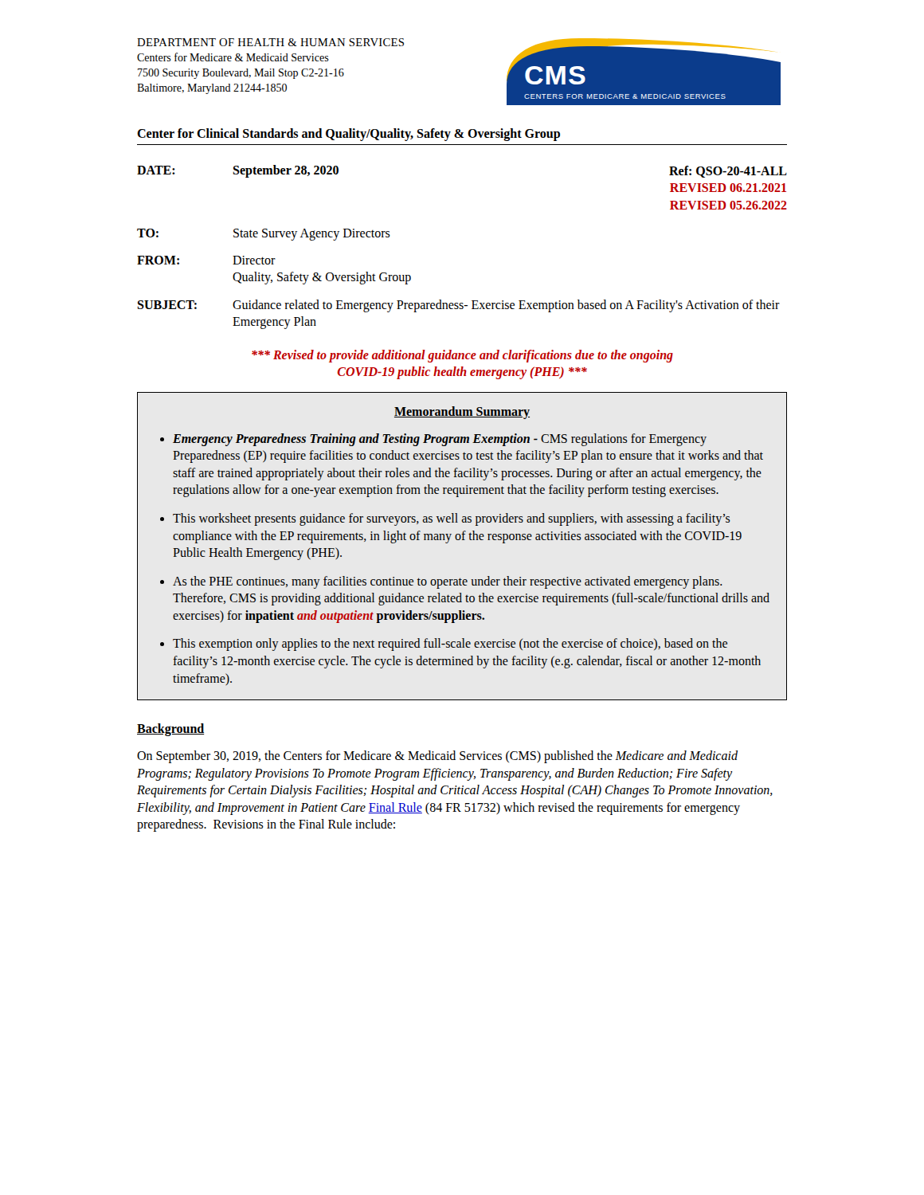DEPARTMENT OF HEALTH & HUMAN SERVICES
Centers for Medicare & Medicaid Services
7500 Security Boulevard, Mail Stop C2-21-16
Baltimore, Maryland 21244-1850
CMS CENTERS FOR MEDICARE & MEDICAID SERVICES
Center for Clinical Standards and Quality/Quality, Safety & Oversight Group
| DATE: | September 28, 2020 | Ref: QSO-20-41-ALL REVISED 06.21.2021 REVISED 05.26.2022 |
| TO: | State Survey Agency Directors |
| FROM: | Director Quality, Safety & Oversight Group |
| SUBJECT: | Guidance related to Emergency Preparedness- Exercise Exemption based on A Facility's Activation of their Emergency Plan |
*** Revised to provide additional guidance and clarifications due to the ongoing
COVID-19 public health emergency (PHE) ***
Memorandum Summary
Emergency Preparedness Training and Testing Program Exemption - CMS regulations for Emergency Preparedness (EP) require facilities to conduct exercises to test the facility’s EP plan to ensure that it works and that staff are trained appropriately about their roles and the facility’s processes. During or after an actual emergency, the regulations allow for a one-year exemption from the requirement that the facility perform testing exercises.
This worksheet presents guidance for surveyors, as well as providers and suppliers, with assessing a facility’s compliance with the EP requirements, in light of many of the response activities associated with the COVID-19 Public Health Emergency (PHE).
As the PHE continues, many facilities continue to operate under their respective activated emergency plans. Therefore, CMS is providing additional guidance related to the exercise requirements (full-scale/functional drills and exercises) for inpatient and outpatient providers/suppliers.
This exemption only applies to the next required full-scale exercise (not the exercise of choice), based on the facility’s 12-month exercise cycle. The cycle is determined by the facility (e.g. calendar, fiscal or another 12-month timeframe).
Background
On September 30, 2019, the Centers for Medicare & Medicaid Services (CMS) published the Medicare and Medicaid Programs; Regulatory Provisions To Promote Program Efficiency, Transparency, and Burden Reduction; Fire Safety Requirements for Certain Dialysis Facilities; Hospital and Critical Access Hospital (CAH) Changes To Promote Innovation, Flexibility, and Improvement in Patient Care Final Rule (84 FR 51732) which revised the requirements for emergency preparedness. Revisions in the Final Rule include: